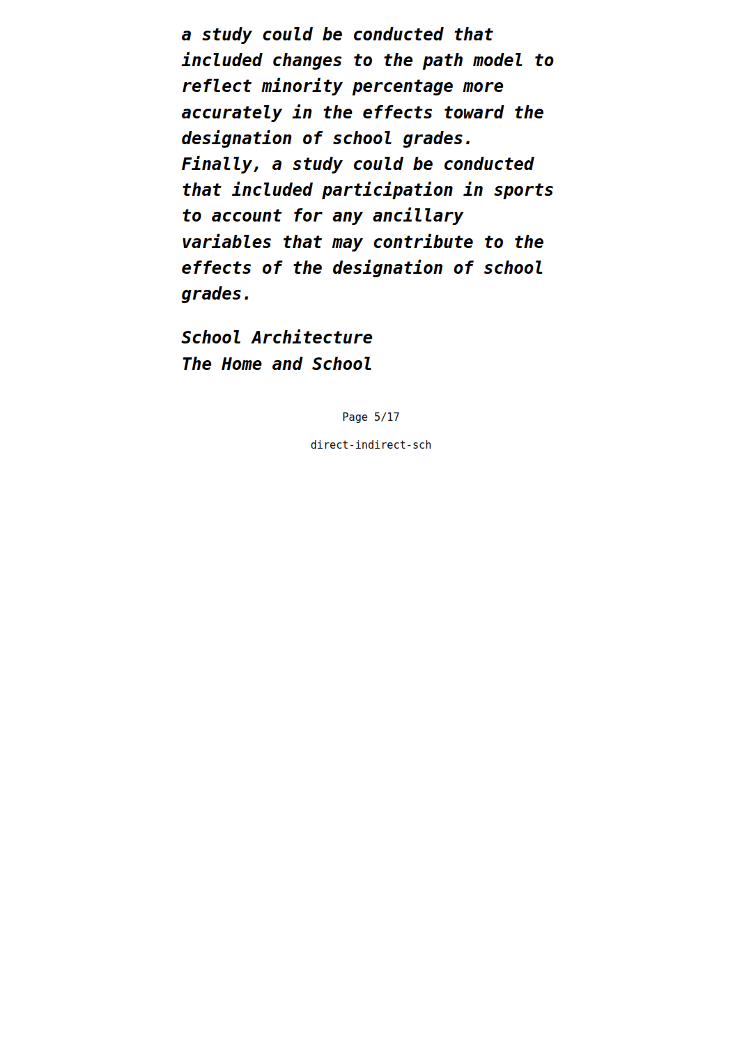a study could be conducted that included changes to the path model to reflect minority percentage more accurately in the effects toward the designation of school grades. Finally, a study could be conducted that included participation in sports to account for any ancillary variables that may contribute to the effects of the designation of school grades.
School Architecture
The Home and School
Page 5/17
direct-indirect-sch